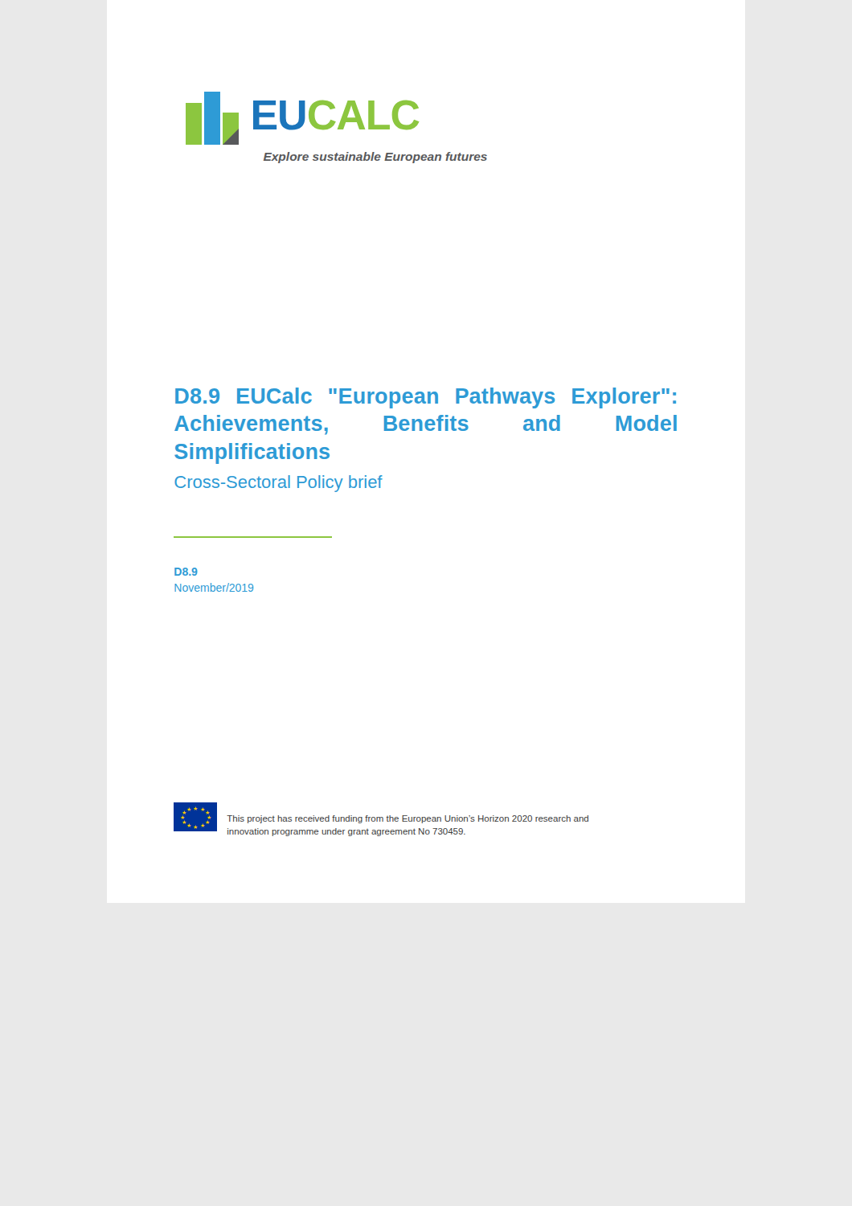EU CALC
Explore sustainable European futures
D8.9 EUCalc "European Pathways Explorer": Achievements, Benefits and Model Simplifications
Cross-Sectoral Policy brief
D8.9
November/2019
★ ★ ★ ★ ★ ★ ★ ★ ★ ★ ★ ★
This project has received funding from the European Union’s Horizon 2020 research and innovation programme under grant agreement No 730459.